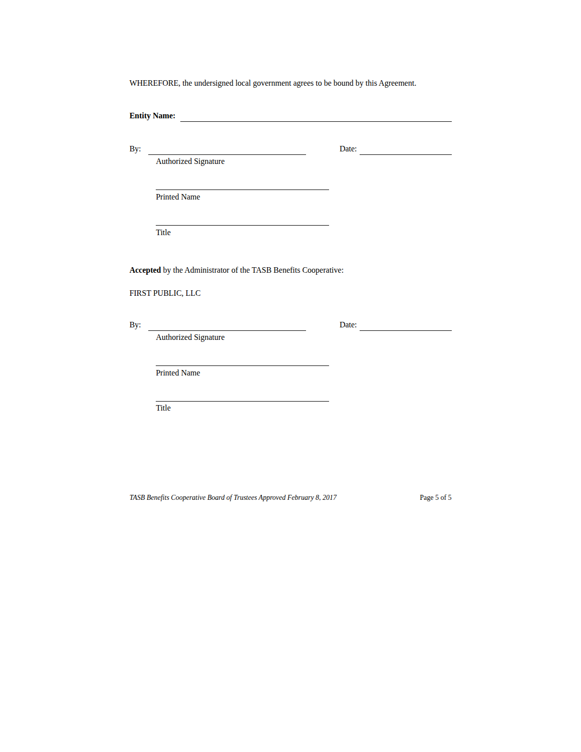WHEREFORE, the undersigned local government agrees to be bound by this Agreement.
Entity Name:
By: Date:
Authorized Signature
Printed Name
Title
Accepted by the Administrator of the TASB Benefits Cooperative:
FIRST PUBLIC, LLC
By: Date:
Authorized Signature
Printed Name
Title
TASB Benefits Cooperative Board of Trustees Approved February 8, 2017 Page 5 of 5